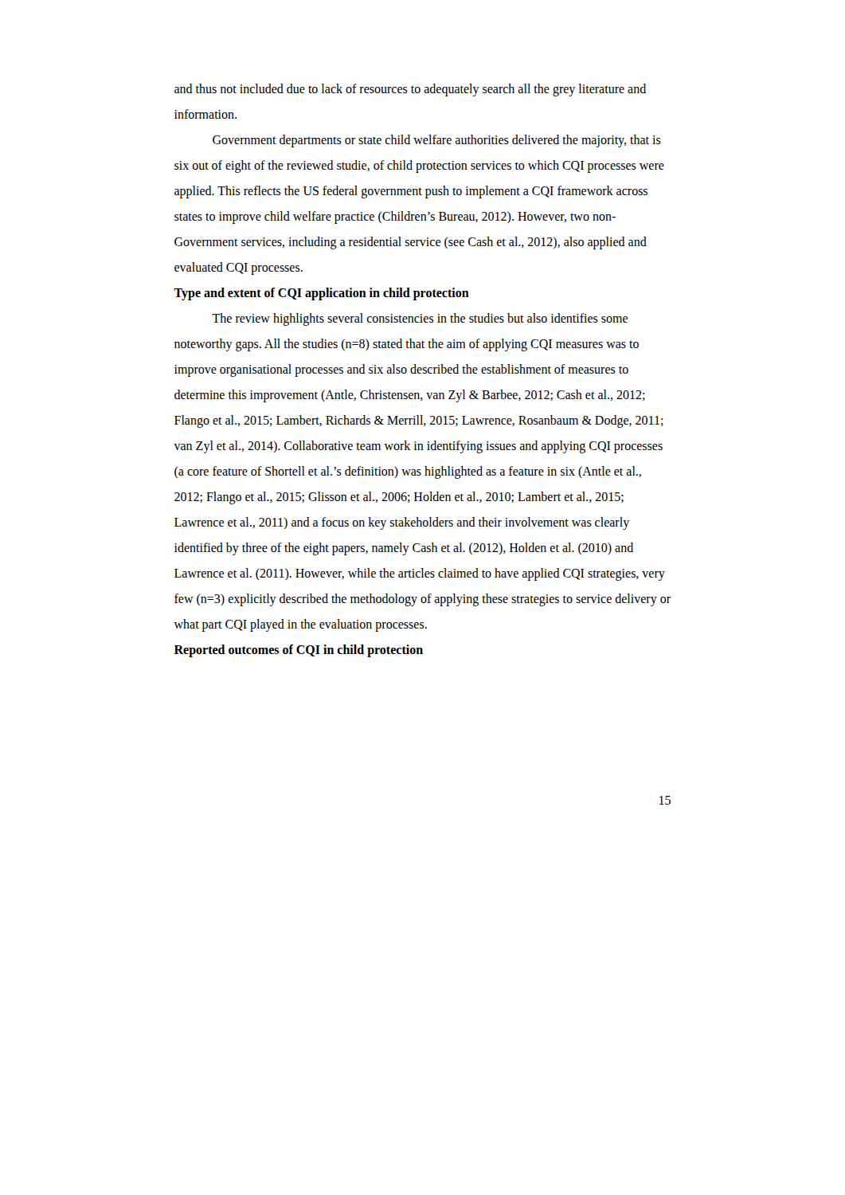and thus not included due to lack of resources to adequately search all the grey literature and information.
Government departments or state child welfare authorities delivered the majority, that is six out of eight of the reviewed studie, of child protection services to which CQI processes were applied. This reflects the US federal government push to implement a CQI framework across states to improve child welfare practice (Children’s Bureau, 2012). However, two non-Government services, including a residential service (see Cash et al., 2012), also applied and evaluated CQI processes.
Type and extent of CQI application in child protection
The review highlights several consistencies in the studies but also identifies some noteworthy gaps. All the studies (n=8) stated that the aim of applying CQI measures was to improve organisational processes and six also described the establishment of measures to determine this improvement (Antle, Christensen, van Zyl & Barbee, 2012; Cash et al., 2012; Flango et al., 2015; Lambert, Richards & Merrill, 2015; Lawrence, Rosanbaum & Dodge, 2011; van Zyl et al., 2014). Collaborative team work in identifying issues and applying CQI processes (a core feature of Shortell et al.’s definition) was highlighted as a feature in six (Antle et al., 2012; Flango et al., 2015; Glisson et al., 2006; Holden et al., 2010; Lambert et al., 2015; Lawrence et al., 2011) and a focus on key stakeholders and their involvement was clearly identified by three of the eight papers, namely Cash et al. (2012), Holden et al. (2010) and Lawrence et al. (2011). However, while the articles claimed to have applied CQI strategies, very few (n=3) explicitly described the methodology of applying these strategies to service delivery or what part CQI played in the evaluation processes.
Reported outcomes of CQI in child protection
15